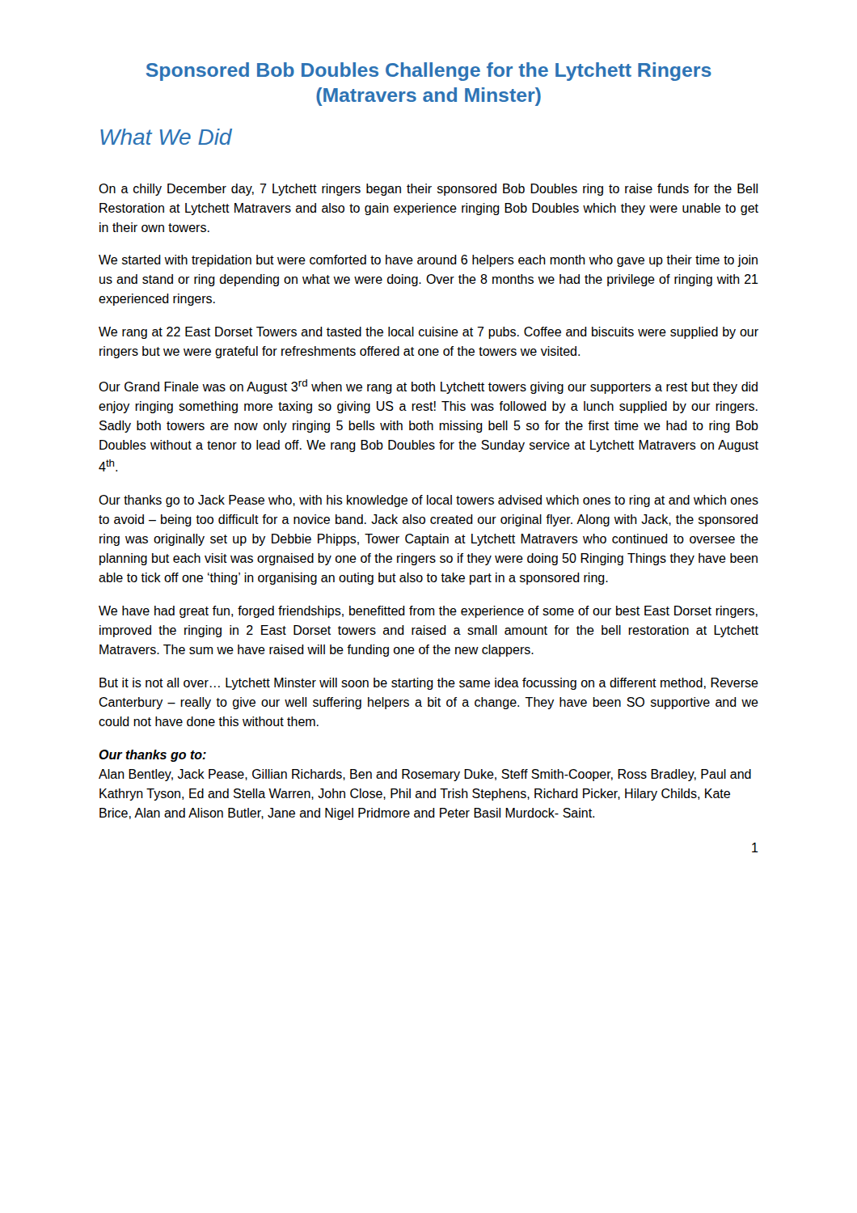Sponsored Bob Doubles Challenge for the Lytchett Ringers
(Matravers and Minster)
What We Did
On a chilly December day, 7 Lytchett ringers began their sponsored Bob Doubles ring to raise funds for the Bell Restoration at Lytchett Matravers and also to gain experience ringing Bob Doubles which they were unable to get in their own towers.
We started with trepidation but were comforted to have around 6 helpers each month who gave up their time to join us and stand or ring depending on what we were doing. Over the 8 months we had the privilege of ringing with 21 experienced ringers.
We rang at 22 East Dorset Towers and tasted the local cuisine at 7 pubs. Coffee and biscuits were supplied by our ringers but we were grateful for refreshments offered at one of the towers we visited.
Our Grand Finale was on August 3rd when we rang at both Lytchett towers giving our supporters a rest but they did enjoy ringing something more taxing so giving US a rest! This was followed by a lunch supplied by our ringers. Sadly both towers are now only ringing 5 bells with both missing bell 5 so for the first time we had to ring Bob Doubles without a tenor to lead off. We rang Bob Doubles for the Sunday service at Lytchett Matravers on August 4th.
Our thanks go to Jack Pease who, with his knowledge of local towers advised which ones to ring at and which ones to avoid – being too difficult for a novice band. Jack also created our original flyer. Along with Jack, the sponsored ring was originally set up by Debbie Phipps, Tower Captain at Lytchett Matravers who continued to oversee the planning but each visit was orgnaised by one of the ringers so if they were doing 50 Ringing Things they have been able to tick off one ‘thing’ in organising an outing but also to take part in a sponsored ring.
We have had great fun, forged friendships, benefitted from the experience of some of our best East Dorset ringers, improved the ringing in 2 East Dorset towers and raised a small amount for the bell restoration at Lytchett Matravers. The sum we have raised will be funding one of the new clappers.
But it is not all over… Lytchett Minster will soon be starting the same idea focussing on a different method, Reverse Canterbury – really to give our well suffering helpers a bit of a change. They have been SO supportive and we could not have done this without them.
Our thanks go to:
Alan Bentley, Jack Pease, Gillian Richards, Ben and Rosemary Duke, Steff Smith-Cooper, Ross Bradley, Paul and Kathryn Tyson, Ed and Stella Warren, John Close, Phil and Trish Stephens, Richard Picker, Hilary Childs, Kate Brice, Alan and Alison Butler, Jane and Nigel Pridmore and Peter Basil Murdock- Saint.
1